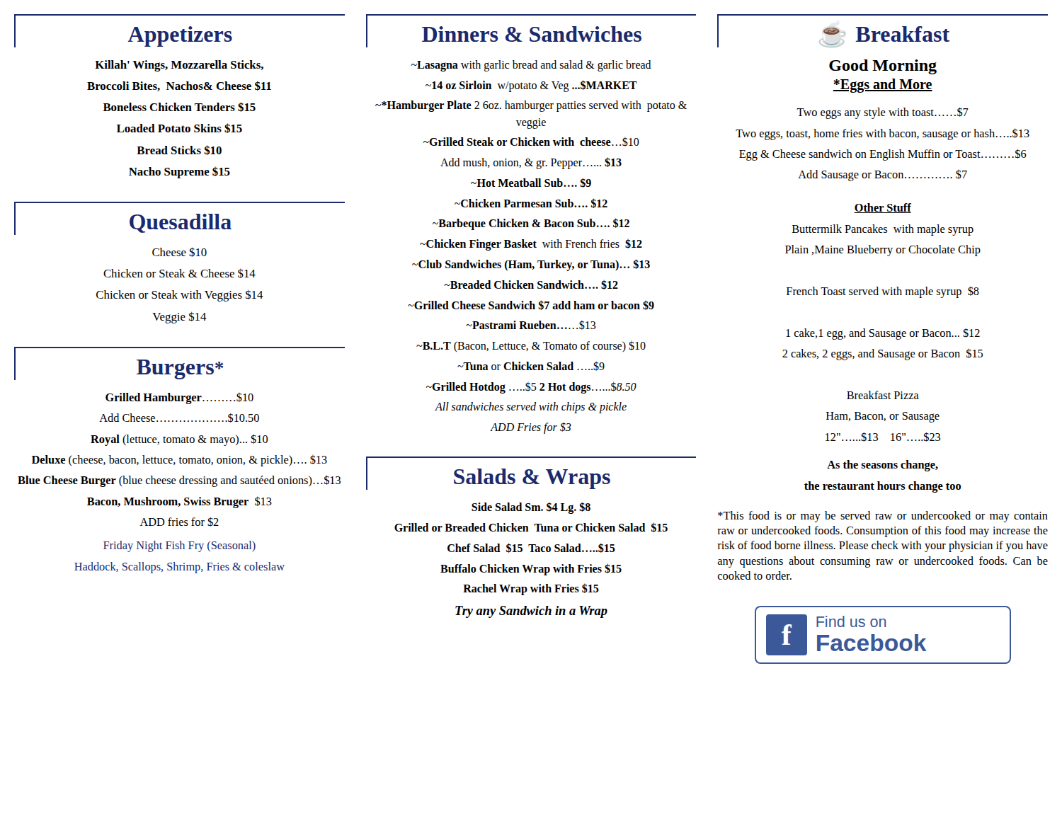Appetizers
Killah' Wings, Mozzarella Sticks,
Broccoli Bites, Nachos& Cheese $11
Boneless Chicken Tenders $15
Loaded Potato Skins $15
Bread Sticks $10
Nacho Supreme $15
Quesadilla
Cheese $10
Chicken or Steak & Cheese $14
Chicken or Steak with Veggies $14
Veggie $14
Burgers*
Grilled Hamburger………$10
Add Cheese……………….$10.50
Royal (lettuce, tomato & mayo)... $10
Deluxe (cheese, bacon, lettuce, tomato, onion, & pickle)…. $13
Blue Cheese Burger (blue cheese dressing and sautéed onions)…$13
Bacon, Mushroom, Swiss Bruger $13
ADD fries for $2
Friday Night Fish Fry (Seasonal)
Haddock, Scallops, Shrimp, Fries & coleslaw
Dinners & Sandwiches
~Lasagna with garlic bread and salad & garlic bread
~14 oz Sirloin w/potato & Veg ...$MARKET
~*Hamburger Plate 2 6oz. hamburger patties served with potato & veggie
~Grilled Steak or Chicken with cheese…$10
Add mush, onion, & gr. Pepper…... $13
~Hot Meatball Sub…. $9
~Chicken Parmesan Sub…. $12
~Barbeque Chicken & Bacon Sub…. $12
~Chicken Finger Basket with French fries $12
~Club Sandwiches (Ham, Turkey, or Tuna)… $13
~Breaded Chicken Sandwich…. $12
~Grilled Cheese Sandwich $7 add ham or bacon $9
~Pastrami Rueben……$13
~B.L.T (Bacon, Lettuce, & Tomato of course) $10
~Tuna or Chicken Salad …..$9
~Grilled Hotdog …..$5 2 Hot dogs…...$8.50
All sandwiches served with chips & pickle
ADD Fries for $3
Salads & Wraps
Side Salad Sm. $4 Lg. $8
Grilled or Breaded Chicken Tuna or Chicken Salad $15
Chef Salad $15 Taco Salad…..$15
Buffalo Chicken Wrap with Fries $15
Rachel Wrap with Fries $15
Try any Sandwich in a Wrap
☕
Breakfast
Good Morning
*Eggs and More
Two eggs any style with toast……$7
Two eggs, toast, home fries with bacon, sausage or hash…..$13
Egg & Cheese sandwich on English Muffin or Toast………$6
Add Sausage or Bacon…………. $7
Other Stuff
Buttermilk Pancakes with maple syrup
Plain ,Maine Blueberry or Chocolate Chip
French Toast served with maple syrup $8
1 cake,1 egg, and Sausage or Bacon... $12
2 cakes, 2 eggs, and Sausage or Bacon $15
Breakfast Pizza
Ham, Bacon, or Sausage
12"…...$13 16"…..$23
As the seasons change,
the restaurant hours change too
*This food is or may be served raw or undercooked or may contain raw or undercooked foods. Consumption of this food may increase the risk of food borne illness. Please check with your physician if you have any questions about consuming raw or undercooked foods. Can be cooked to order.
f
Find us on
Facebook